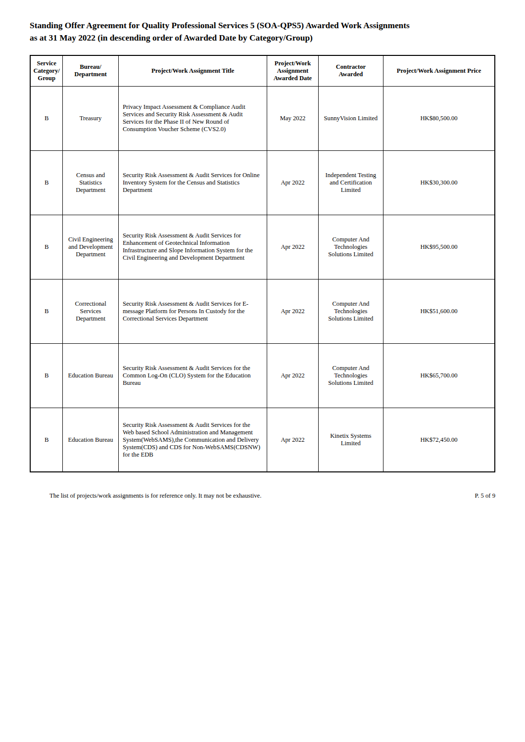Standing Offer Agreement for Quality Professional Services 5 (SOA-QPS5) Awarded Work Assignments
as at 31 May 2022 (in descending order of Awarded Date by Category/Group)
| Service Category/ Group | Bureau/ Department | Project/Work Assignment Title | Project/Work Assignment Awarded Date | Contractor Awarded | Project/Work Assignment Price |
| --- | --- | --- | --- | --- | --- |
| B | Treasury | Privacy Impact Assessment & Compliance Audit Services and Security Risk Assessment & Audit Services for the Phase II of New Round of Consumption Voucher Scheme (CVS2.0) | May 2022 | SunnyVision Limited | HK$80,500.00 |
| B | Census and Statistics Department | Security Risk Assessment & Audit Services for Online Inventory System for the Census and Statistics Department | Apr 2022 | Independent Testing and Certification Limited | HK$30,300.00 |
| B | Civil Engineering and Development Department | Security Risk Assessment & Audit Services for Enhancement of Geotechnical Information Infrastructure and Slope Information System for the Civil Engineering and Development Department | Apr 2022 | Computer And Technologies Solutions Limited | HK$95,500.00 |
| B | Correctional Services Department | Security Risk Assessment & Audit Services for E-message Platform for Persons In Custody for the Correctional Services Department | Apr 2022 | Computer And Technologies Solutions Limited | HK$51,600.00 |
| B | Education Bureau | Security Risk Assessment & Audit Services for the Common Log-On (CLO) System for the Education Bureau | Apr 2022 | Computer And Technologies Solutions Limited | HK$65,700.00 |
| B | Education Bureau | Security Risk Assessment & Audit Services for the Web based School Administration and Management System(WebSAMS),the Communication and Delivery System(CDS) and CDS for Non-WebSAMS(CDSNW) for the EDB | Apr 2022 | Kinetix Systems Limited | HK$72,450.00 |
The list of projects/work assignments is for reference only. It may not be exhaustive. P. 5 of 9